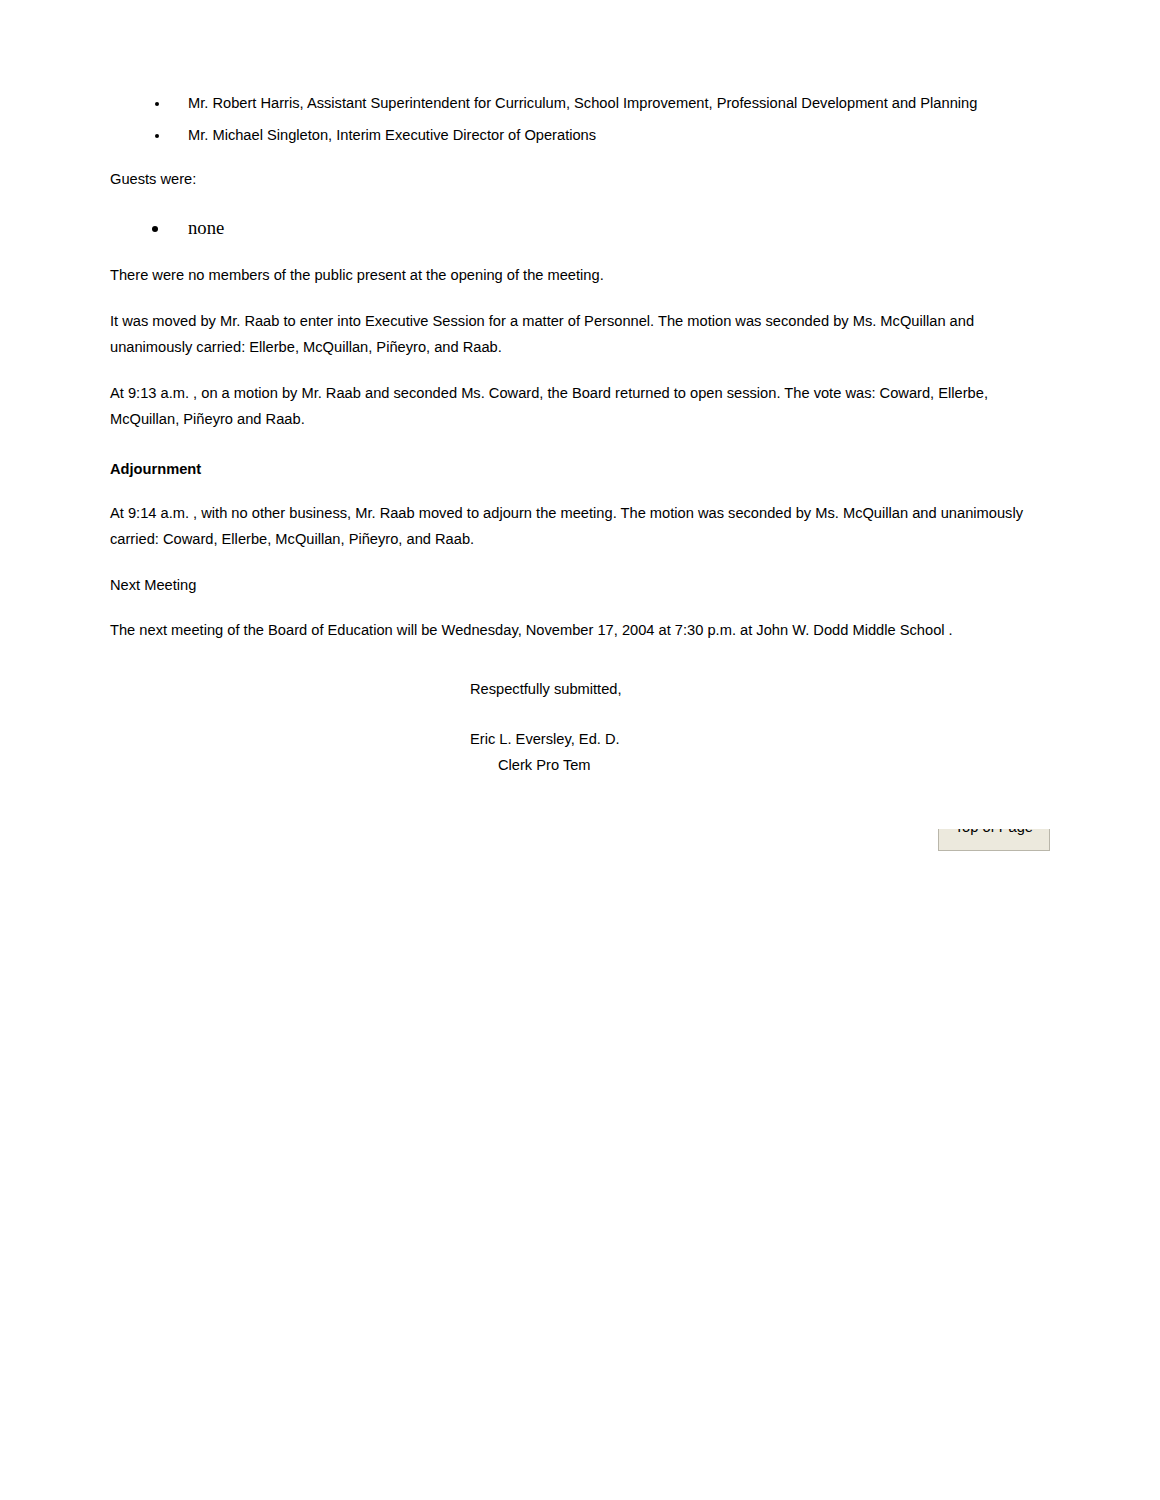Mr. Robert Harris, Assistant Superintendent for Curriculum, School Improvement, Professional Development and Planning
Mr. Michael Singleton, Interim Executive Director of Operations
Guests were:
none
There were no members of the public present at the opening of the meeting.
It was moved by Mr. Raab to enter into Executive Session for a matter of Personnel. The motion was seconded by Ms. McQuillan and unanimously carried: Ellerbe, McQuillan, Piñeyro, and Raab.
At 9:13 a.m. , on a motion by Mr. Raab and seconded Ms. Coward, the Board returned to open session. The vote was: Coward, Ellerbe, McQuillan, Piñeyro and Raab.
Adjournment
At 9:14 a.m. , with no other business, Mr. Raab moved to adjourn the meeting. The motion was seconded by Ms. McQuillan and unanimously carried: Coward, Ellerbe, McQuillan, Piñeyro, and Raab.
Next Meeting
The next meeting of the Board of Education will be Wednesday, November 17, 2004 at 7:30 p.m. at John W. Dodd Middle School .
Respectfully submitted,
Eric L. Eversley, Ed. D.
Clerk Pro Tem
Top of Page